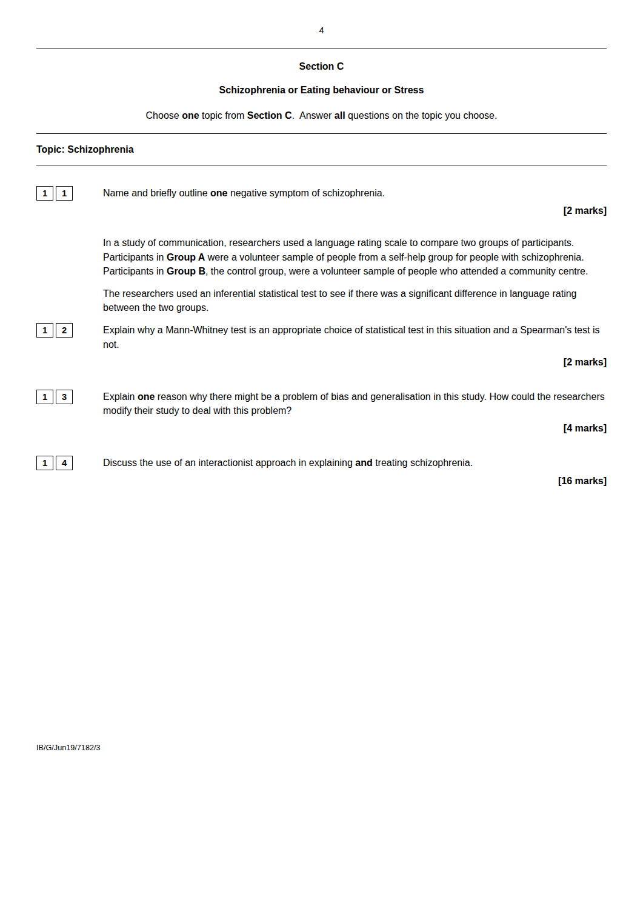4
Section C
Schizophrenia or Eating behaviour or Stress
Choose one topic from Section C. Answer all questions on the topic you choose.
Topic: Schizophrenia
11
Name and briefly outline one negative symptom of schizophrenia.
[2 marks]
In a study of communication, researchers used a language rating scale to compare two groups of participants. Participants in Group A were a volunteer sample of people from a self-help group for people with schizophrenia. Participants in Group B, the control group, were a volunteer sample of people who attended a community centre.
The researchers used an inferential statistical test to see if there was a significant difference in language rating between the two groups.
12
Explain why a Mann-Whitney test is an appropriate choice of statistical test in this situation and a Spearman's test is not.
[2 marks]
13
Explain one reason why there might be a problem of bias and generalisation in this study. How could the researchers modify their study to deal with this problem?
[4 marks]
14
Discuss the use of an interactionist approach in explaining and treating schizophrenia.
[16 marks]
IB/G/Jun19/7182/3